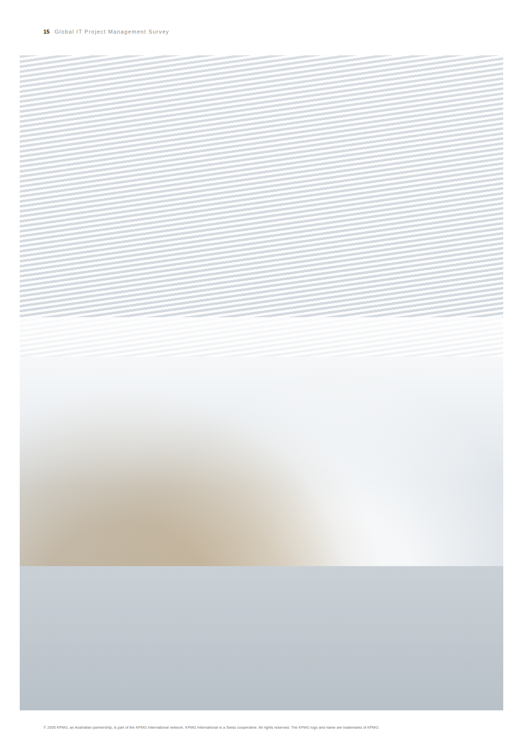15 Global IT Project Management Survey
Three business colleagues in conversation outside a modern building.
© 2005 KPMG, an Australian partnership, is part of the KPMG International network. KPMG International is a Swiss cooperative. All rights reserved. The KPMG logo and name are trademarks of KPMG.